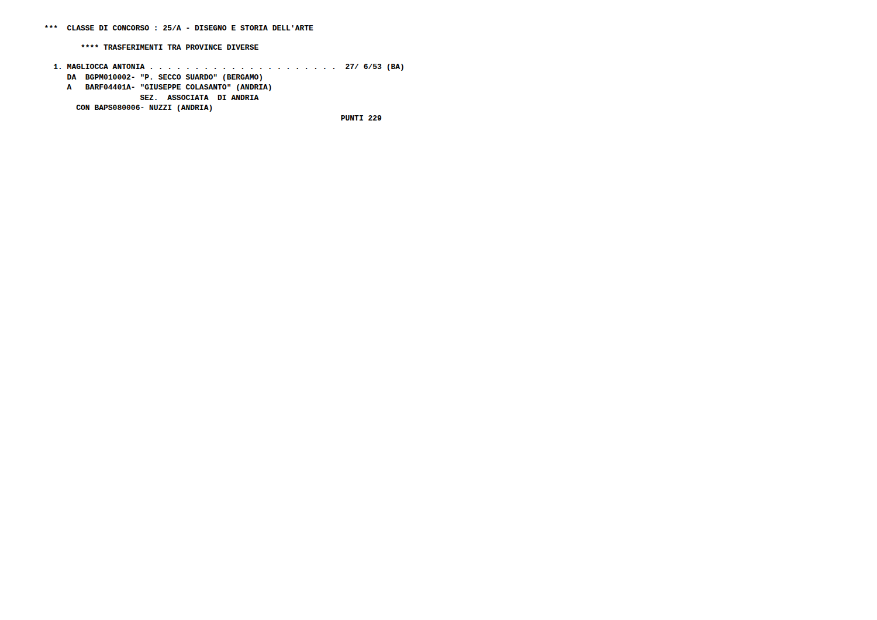***  CLASSE DI CONCORSO : 25/A - DISEGNO E STORIA DELL'ARTE
          **** TRASFERIMENTI TRA PROVINCE DIVERSE
    1. MAGLIOCCA ANTONIA . . . . . . . . . . . . . . . . . . . . .  27/ 6/53 (BA)
       DA  BGPM010002- "P. SECCO SUARDO" (BERGAMO)
       A   BARF04401A- "GIUSEPPE COLASANTO" (ANDRIA)
                       SEZ.  ASSOCIATA  DI ANDRIA
         CON BAPS080006- NUZZI (ANDRIA)
                                                                   PUNTI 229